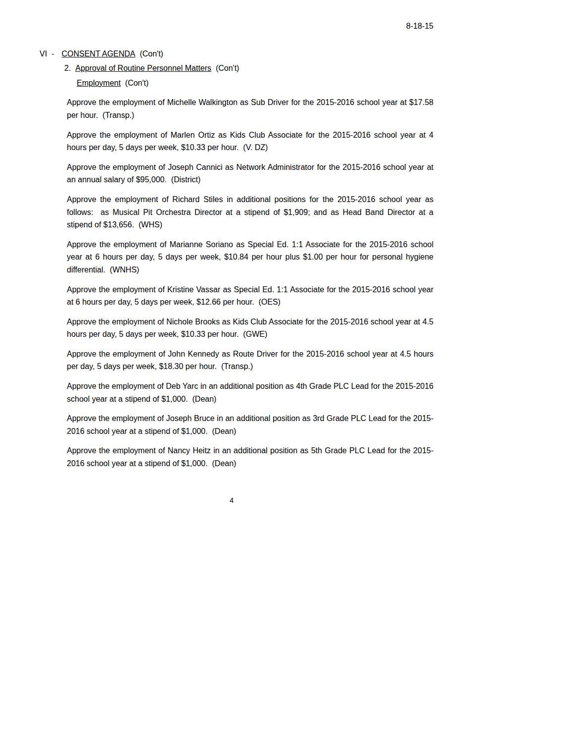8-18-15
VI - CONSENT AGENDA (Con't)
2. Approval of Routine Personnel Matters (Con't)
Employment (Con't)
Approve the employment of Michelle Walkington as Sub Driver for the 2015-2016 school year at $17.58 per hour. (Transp.)
Approve the employment of Marlen Ortiz as Kids Club Associate for the 2015-2016 school year at 4 hours per day, 5 days per week, $10.33 per hour. (V. DZ)
Approve the employment of Joseph Cannici as Network Administrator for the 2015-2016 school year at an annual salary of $95,000. (District)
Approve the employment of Richard Stiles in additional positions for the 2015-2016 school year as follows: as Musical Pit Orchestra Director at a stipend of $1,909; and as Head Band Director at a stipend of $13,656. (WHS)
Approve the employment of Marianne Soriano as Special Ed. 1:1 Associate for the 2015-2016 school year at 6 hours per day, 5 days per week, $10.84 per hour plus $1.00 per hour for personal hygiene differential. (WNHS)
Approve the employment of Kristine Vassar as Special Ed. 1:1 Associate for the 2015-2016 school year at 6 hours per day, 5 days per week, $12.66 per hour. (OES)
Approve the employment of Nichole Brooks as Kids Club Associate for the 2015-2016 school year at 4.5 hours per day, 5 days per week, $10.33 per hour. (GWE)
Approve the employment of John Kennedy as Route Driver for the 2015-2016 school year at 4.5 hours per day, 5 days per week, $18.30 per hour. (Transp.)
Approve the employment of Deb Yarc in an additional position as 4th Grade PLC Lead for the 2015-2016 school year at a stipend of $1,000. (Dean)
Approve the employment of Joseph Bruce in an additional position as 3rd Grade PLC Lead for the 2015-2016 school year at a stipend of $1,000. (Dean)
Approve the employment of Nancy Heitz in an additional position as 5th Grade PLC Lead for the 2015-2016 school year at a stipend of $1,000. (Dean)
4